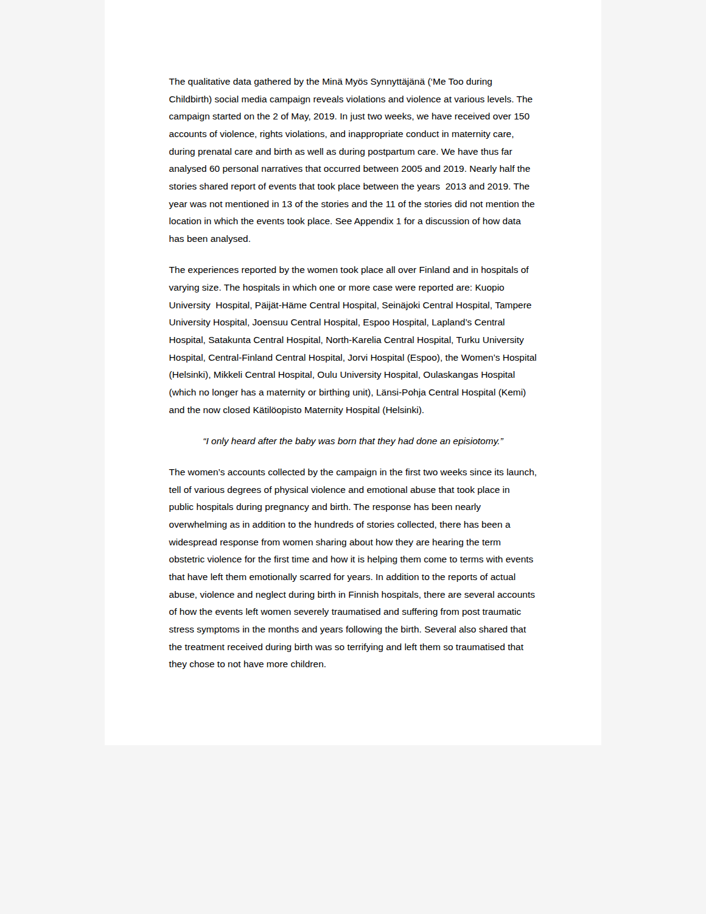The qualitative data gathered by the Minä Myös Synnyttäjänä (‘Me Too during Childbirth) social media campaign reveals violations and violence at various levels. The campaign started on the 2 of May, 2019. In just two weeks, we have received over 150 accounts of violence, rights violations, and inappropriate conduct in maternity care, during prenatal care and birth as well as during postpartum care. We have thus far analysed 60 personal narratives that occurred between 2005 and 2019. Nearly half the stories shared report of events that took place between the years 2013 and 2019. The year was not mentioned in 13 of the stories and the 11 of the stories did not mention the location in which the events took place. See Appendix 1 for a discussion of how data has been analysed.
The experiences reported by the women took place all over Finland and in hospitals of varying size. The hospitals in which one or more case were reported are: Kuopio University Hospital, Päijät-Häme Central Hospital, Seinäjoki Central Hospital, Tampere University Hospital, Joensuu Central Hospital, Espoo Hospital, Lapland’s Central Hospital, Satakunta Central Hospital, North-Karelia Central Hospital, Turku University Hospital, Central-Finland Central Hospital, Jorvi Hospital (Espoo), the Women’s Hospital (Helsinki), Mikkeli Central Hospital, Oulu University Hospital, Oulaskangas Hospital (which no longer has a maternity or birthing unit), Länsi-Pohja Central Hospital (Kemi) and the now closed Kätilöopisto Maternity Hospital (Helsinki).
“I only heard after the baby was born that they had done an episiotomy.”
The women’s accounts collected by the campaign in the first two weeks since its launch, tell of various degrees of physical violence and emotional abuse that took place in public hospitals during pregnancy and birth. The response has been nearly overwhelming as in addition to the hundreds of stories collected, there has been a widespread response from women sharing about how they are hearing the term obstetric violence for the first time and how it is helping them come to terms with events that have left them emotionally scarred for years. In addition to the reports of actual abuse, violence and neglect during birth in Finnish hospitals, there are several accounts of how the events left women severely traumatised and suffering from post traumatic stress symptoms in the months and years following the birth. Several also shared that the treatment received during birth was so terrifying and left them so traumatised that they chose to not have more children.